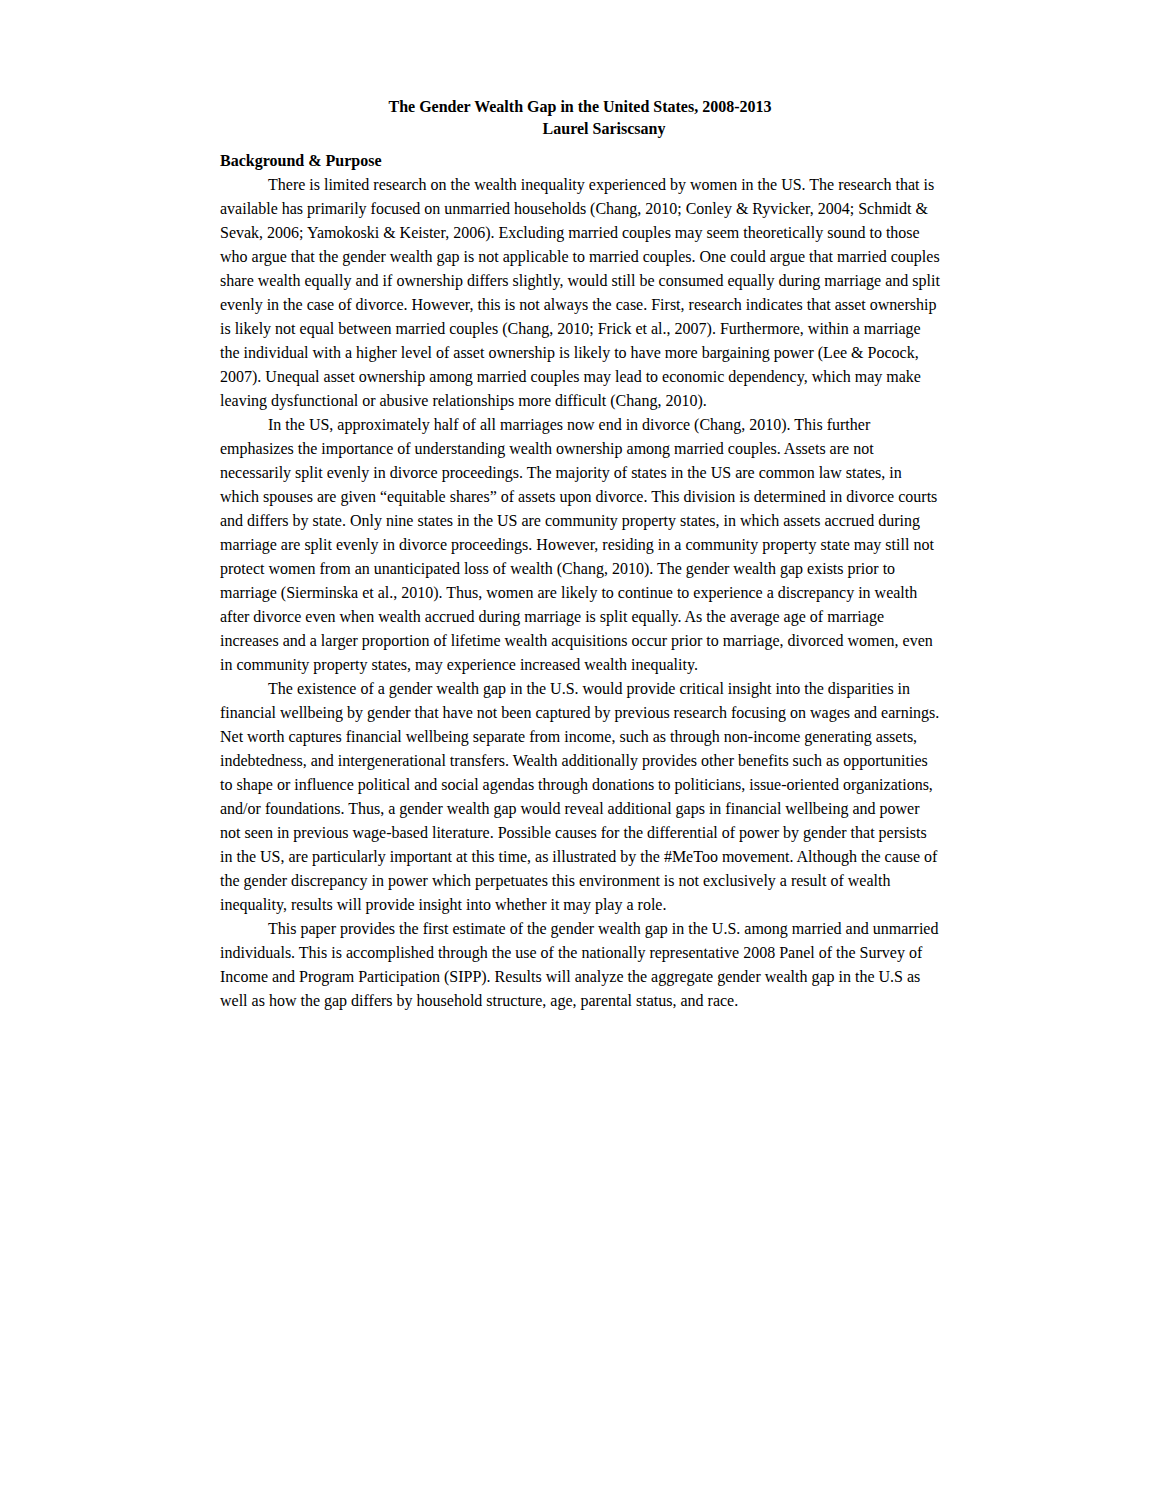The Gender Wealth Gap in the United States, 2008-2013
Laurel Sariscsany
Background & Purpose
There is limited research on the wealth inequality experienced by women in the US. The research that is available has primarily focused on unmarried households (Chang, 2010; Conley & Ryvicker, 2004; Schmidt & Sevak, 2006; Yamokoski & Keister, 2006). Excluding married couples may seem theoretically sound to those who argue that the gender wealth gap is not applicable to married couples. One could argue that married couples share wealth equally and if ownership differs slightly, would still be consumed equally during marriage and split evenly in the case of divorce. However, this is not always the case. First, research indicates that asset ownership is likely not equal between married couples (Chang, 2010; Frick et al., 2007). Furthermore, within a marriage the individual with a higher level of asset ownership is likely to have more bargaining power (Lee & Pocock, 2007). Unequal asset ownership among married couples may lead to economic dependency, which may make leaving dysfunctional or abusive relationships more difficult (Chang, 2010).
In the US, approximately half of all marriages now end in divorce (Chang, 2010). This further emphasizes the importance of understanding wealth ownership among married couples. Assets are not necessarily split evenly in divorce proceedings. The majority of states in the US are common law states, in which spouses are given “equitable shares” of assets upon divorce. This division is determined in divorce courts and differs by state. Only nine states in the US are community property states, in which assets accrued during marriage are split evenly in divorce proceedings. However, residing in a community property state may still not protect women from an unanticipated loss of wealth (Chang, 2010). The gender wealth gap exists prior to marriage (Sierminska et al., 2010). Thus, women are likely to continue to experience a discrepancy in wealth after divorce even when wealth accrued during marriage is split equally. As the average age of marriage increases and a larger proportion of lifetime wealth acquisitions occur prior to marriage, divorced women, even in community property states, may experience increased wealth inequality.
The existence of a gender wealth gap in the U.S. would provide critical insight into the disparities in financial wellbeing by gender that have not been captured by previous research focusing on wages and earnings. Net worth captures financial wellbeing separate from income, such as through non-income generating assets, indebtedness, and intergenerational transfers. Wealth additionally provides other benefits such as opportunities to shape or influence political and social agendas through donations to politicians, issue-oriented organizations, and/or foundations. Thus, a gender wealth gap would reveal additional gaps in financial wellbeing and power not seen in previous wage-based literature. Possible causes for the differential of power by gender that persists in the US, are particularly important at this time, as illustrated by the #MeToo movement. Although the cause of the gender discrepancy in power which perpetuates this environment is not exclusively a result of wealth inequality, results will provide insight into whether it may play a role.
This paper provides the first estimate of the gender wealth gap in the U.S. among married and unmarried individuals. This is accomplished through the use of the nationally representative 2008 Panel of the Survey of Income and Program Participation (SIPP). Results will analyze the aggregate gender wealth gap in the U.S as well as how the gap differs by household structure, age, parental status, and race.